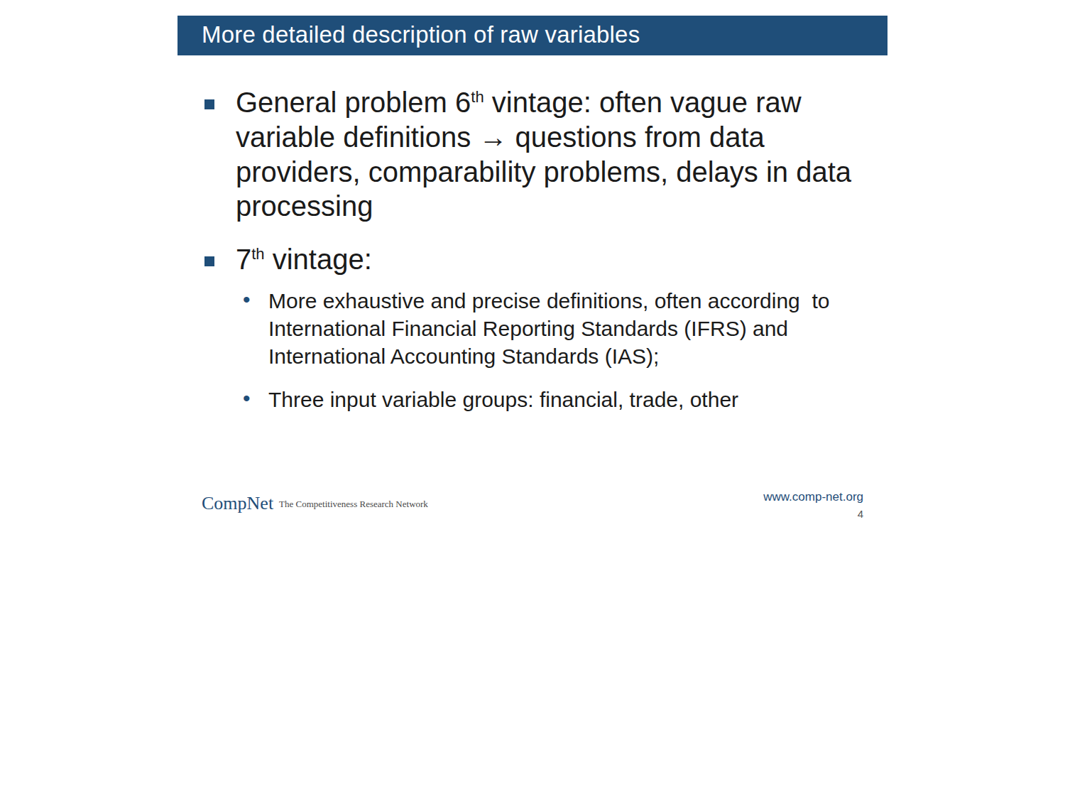More detailed description of raw variables
General problem 6th vintage: often vague raw variable definitions → questions from data providers, comparability problems, delays in data processing
7th vintage:
More exhaustive and precise definitions, often according to International Financial Reporting Standards (IFRS) and International Accounting Standards (IAS);
Three input variable groups: financial, trade, other
CompNet The Competitiveness Research Network
www.comp-net.org
4